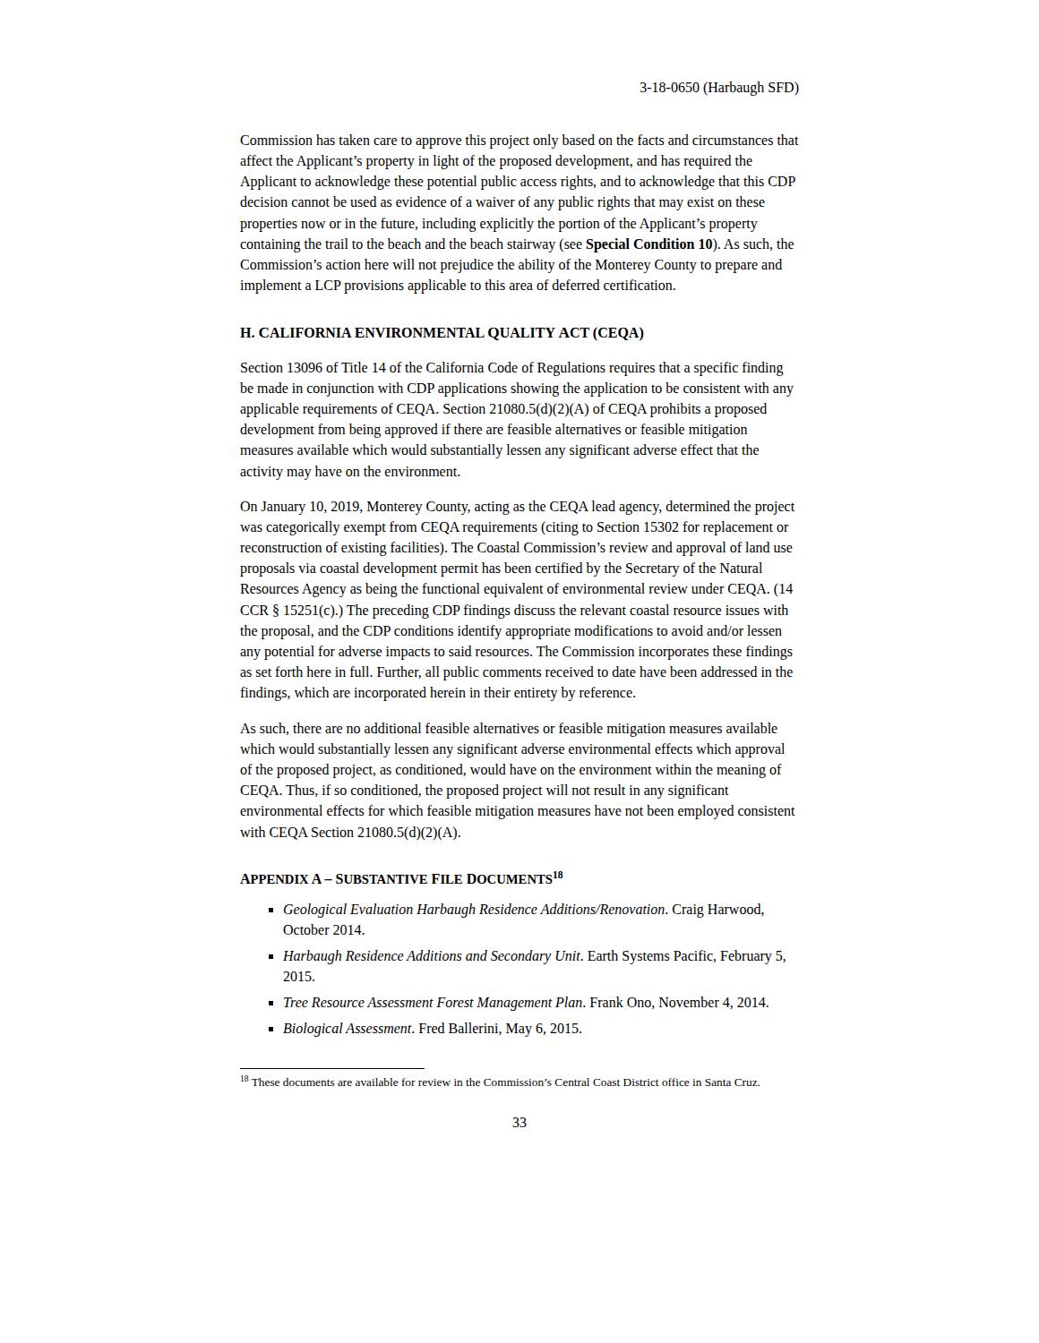3-18-0650 (Harbaugh SFD)
Commission has taken care to approve this project only based on the facts and circumstances that affect the Applicant’s property in light of the proposed development, and has required the Applicant to acknowledge these potential public access rights, and to acknowledge that this CDP decision cannot be used as evidence of a waiver of any public rights that may exist on these properties now or in the future, including explicitly the portion of the Applicant’s property containing the trail to the beach and the beach stairway (see Special Condition 10). As such, the Commission’s action here will not prejudice the ability of the Monterey County to prepare and implement a LCP provisions applicable to this area of deferred certification.
H. CALIFORNIA ENVIRONMENTAL QUALITY ACT (CEQA)
Section 13096 of Title 14 of the California Code of Regulations requires that a specific finding be made in conjunction with CDP applications showing the application to be consistent with any applicable requirements of CEQA. Section 21080.5(d)(2)(A) of CEQA prohibits a proposed development from being approved if there are feasible alternatives or feasible mitigation measures available which would substantially lessen any significant adverse effect that the activity may have on the environment.
On January 10, 2019, Monterey County, acting as the CEQA lead agency, determined the project was categorically exempt from CEQA requirements (citing to Section 15302 for replacement or reconstruction of existing facilities). The Coastal Commission’s review and approval of land use proposals via coastal development permit has been certified by the Secretary of the Natural Resources Agency as being the functional equivalent of environmental review under CEQA. (14 CCR § 15251(c).) The preceding CDP findings discuss the relevant coastal resource issues with the proposal, and the CDP conditions identify appropriate modifications to avoid and/or lessen any potential for adverse impacts to said resources. The Commission incorporates these findings as set forth here in full. Further, all public comments received to date have been addressed in the findings, which are incorporated herein in their entirety by reference.
As such, there are no additional feasible alternatives or feasible mitigation measures available which would substantially lessen any significant adverse environmental effects which approval of the proposed project, as conditioned, would have on the environment within the meaning of CEQA. Thus, if so conditioned, the proposed project will not result in any significant environmental effects for which feasible mitigation measures have not been employed consistent with CEQA Section 21080.5(d)(2)(A).
APPENDIX A – SUBSTANTIVE FILE DOCUMENTS18
Geological Evaluation Harbaugh Residence Additions/Renovation. Craig Harwood, October 2014.
Harbaugh Residence Additions and Secondary Unit. Earth Systems Pacific, February 5, 2015.
Tree Resource Assessment Forest Management Plan. Frank Ono, November 4, 2014.
Biological Assessment. Fred Ballerini, May 6, 2015.
18 These documents are available for review in the Commission’s Central Coast District office in Santa Cruz.
33